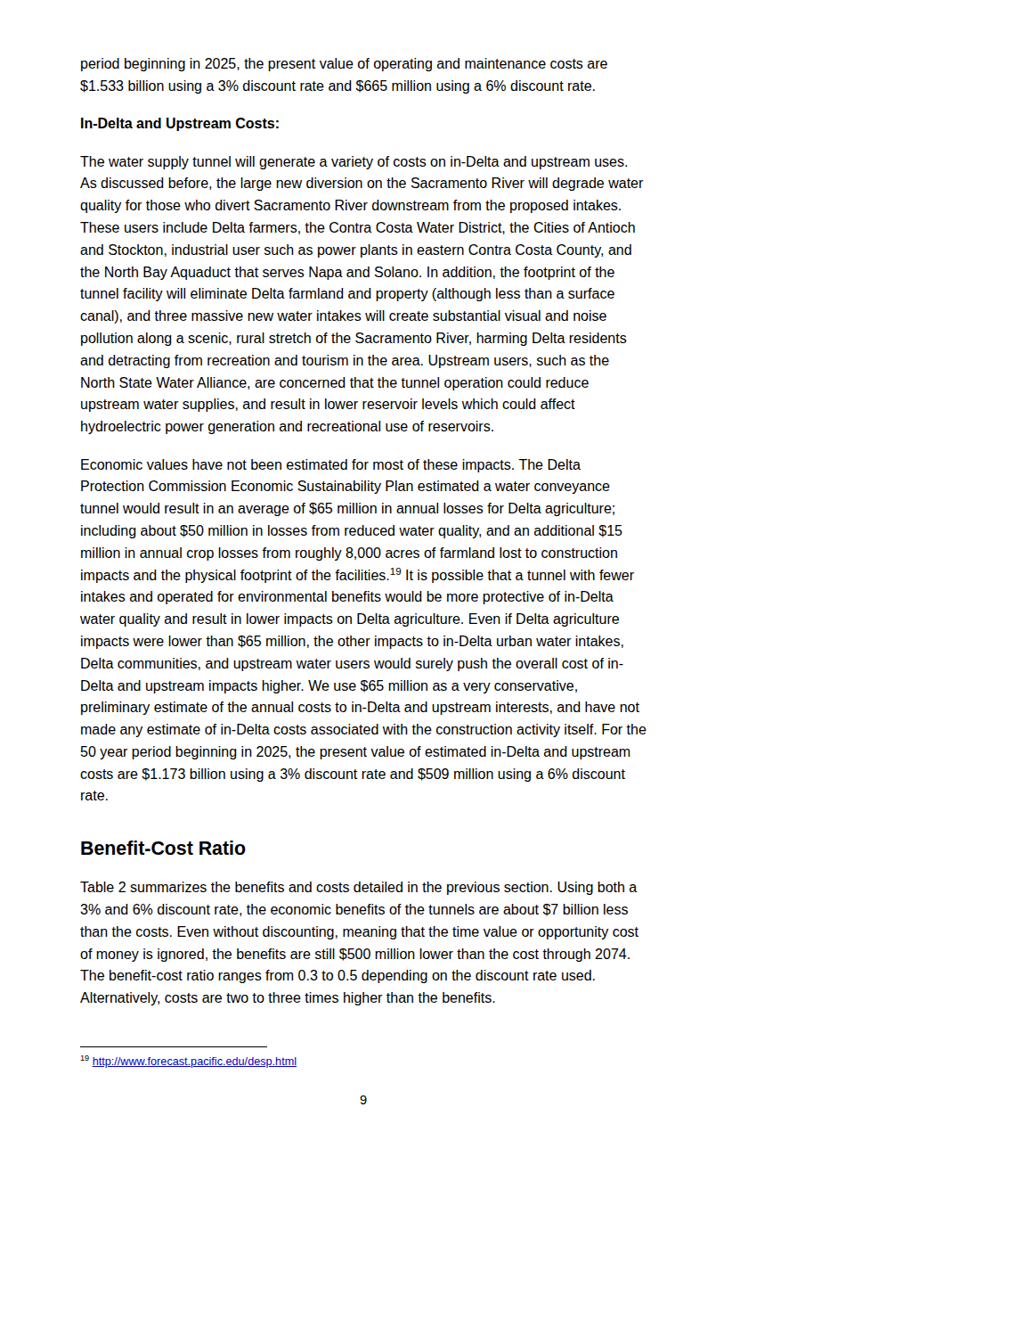period beginning in 2025, the present value of operating and maintenance costs are $1.533 billion using a 3% discount rate and $665 million using a 6% discount rate.
In-Delta and Upstream Costs:
The water supply tunnel will generate a variety of costs on in-Delta and upstream uses. As discussed before, the large new diversion on the Sacramento River will degrade water quality for those who divert Sacramento River downstream from the proposed intakes. These users include Delta farmers, the Contra Costa Water District, the Cities of Antioch and Stockton, industrial user such as power plants in eastern Contra Costa County, and the North Bay Aquaduct that serves Napa and Solano. In addition, the footprint of the tunnel facility will eliminate Delta farmland and property (although less than a surface canal), and three massive new water intakes will create substantial visual and noise pollution along a scenic, rural stretch of the Sacramento River, harming Delta residents and detracting from recreation and tourism in the area. Upstream users, such as the North State Water Alliance, are concerned that the tunnel operation could reduce upstream water supplies, and result in lower reservoir levels which could affect hydroelectric power generation and recreational use of reservoirs.
Economic values have not been estimated for most of these impacts. The Delta Protection Commission Economic Sustainability Plan estimated a water conveyance tunnel would result in an average of $65 million in annual losses for Delta agriculture; including about $50 million in losses from reduced water quality, and an additional $15 million in annual crop losses from roughly 8,000 acres of farmland lost to construction impacts and the physical footprint of the facilities.19 It is possible that a tunnel with fewer intakes and operated for environmental benefits would be more protective of in-Delta water quality and result in lower impacts on Delta agriculture. Even if Delta agriculture impacts were lower than $65 million, the other impacts to in-Delta urban water intakes, Delta communities, and upstream water users would surely push the overall cost of in-Delta and upstream impacts higher. We use $65 million as a very conservative, preliminary estimate of the annual costs to in-Delta and upstream interests, and have not made any estimate of in-Delta costs associated with the construction activity itself. For the 50 year period beginning in 2025, the present value of estimated in-Delta and upstream costs are $1.173 billion using a 3% discount rate and $509 million using a 6% discount rate.
Benefit-Cost Ratio
Table 2 summarizes the benefits and costs detailed in the previous section. Using both a 3% and 6% discount rate, the economic benefits of the tunnels are about $7 billion less than the costs. Even without discounting, meaning that the time value or opportunity cost of money is ignored, the benefits are still $500 million lower than the cost through 2074. The benefit-cost ratio ranges from 0.3 to 0.5 depending on the discount rate used. Alternatively, costs are two to three times higher than the benefits.
19 http://www.forecast.pacific.edu/desp.html
9